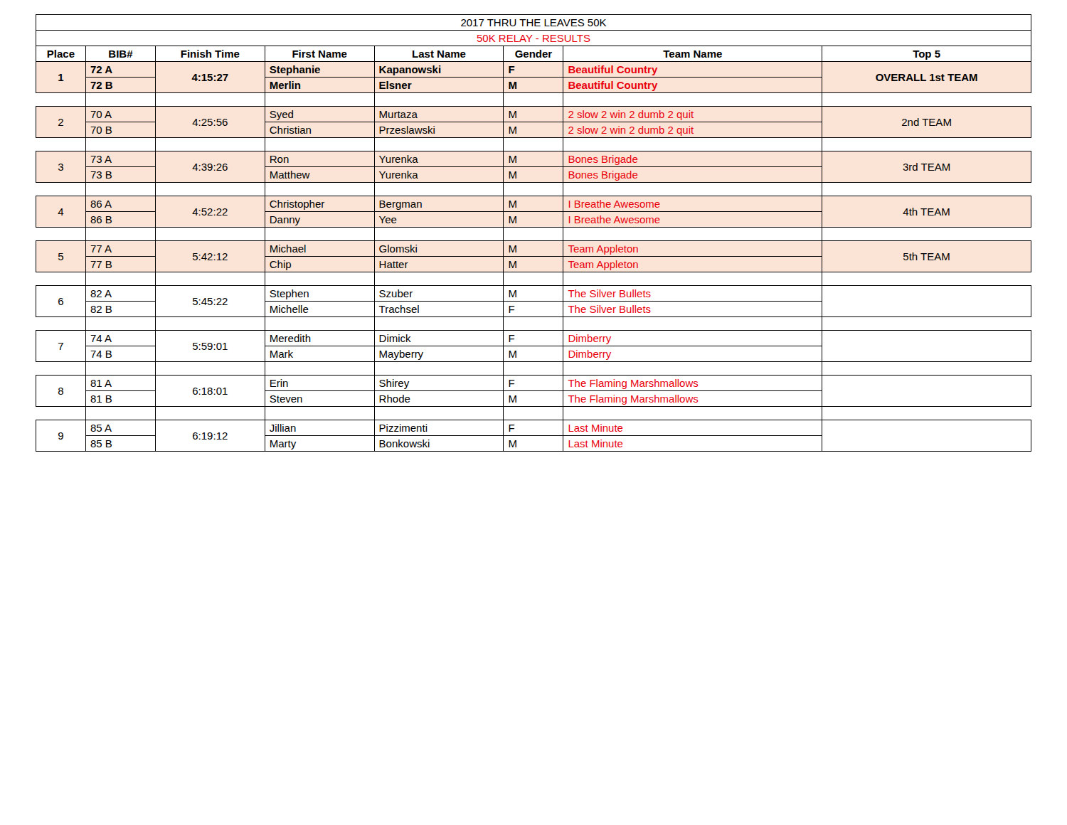| 2017 THRU THE LEAVES 50K |
| --- |
| 50K RELAY - RESULTS |
| Place | BIB# | Finish Time | First Name | Last Name | Gender | Team Name | Top 5 |
| 1 | 72 A | 4:15:27 | Stephanie | Kapanowski | F | Beautiful Country | OVERALL 1st TEAM |
| 72 B | Merlin | Elsner | M | Beautiful Country |
| 2 | 70 A | 4:25:56 | Syed | Murtaza | M | 2 slow 2 win 2 dumb 2 quit | 2nd TEAM |
| 70 B | Christian | Przeslawski | M | 2 slow 2 win 2 dumb 2 quit |
| 3 | 73 A | 4:39:26 | Ron | Yurenka | M | Bones Brigade | 3rd TEAM |
| 73 B | Matthew | Yurenka | M | Bones Brigade |
| 4 | 86 A | 4:52:22 | Christopher | Bergman | M | I Breathe Awesome | 4th TEAM |
| 86 B | Danny | Yee | M | I Breathe Awesome |
| 5 | 77 A | 5:42:12 | Michael | Glomski | M | Team Appleton | 5th TEAM |
| 77 B | Chip | Hatter | M | Team Appleton |
| 6 | 82 A | 5:45:22 | Stephen | Szuber | M | The Silver Bullets | |
| 82 B | Michelle | Trachsel | F | The Silver Bullets |
| 7 | 74 A | 5:59:01 | Meredith | Dimick | F | Dimberry | |
| 74 B | Mark | Mayberry | M | Dimberry |
| 8 | 81 A | 6:18:01 | Erin | Shirey | F | The Flaming Marshmallows | |
| 81 B | Steven | Rhode | M | The Flaming Marshmallows |
| 9 | 85 A | 6:19:12 | Jillian | Pizzimenti | F | Last Minute | |
| 85 B | Marty | Bonkowski | M | Last Minute |